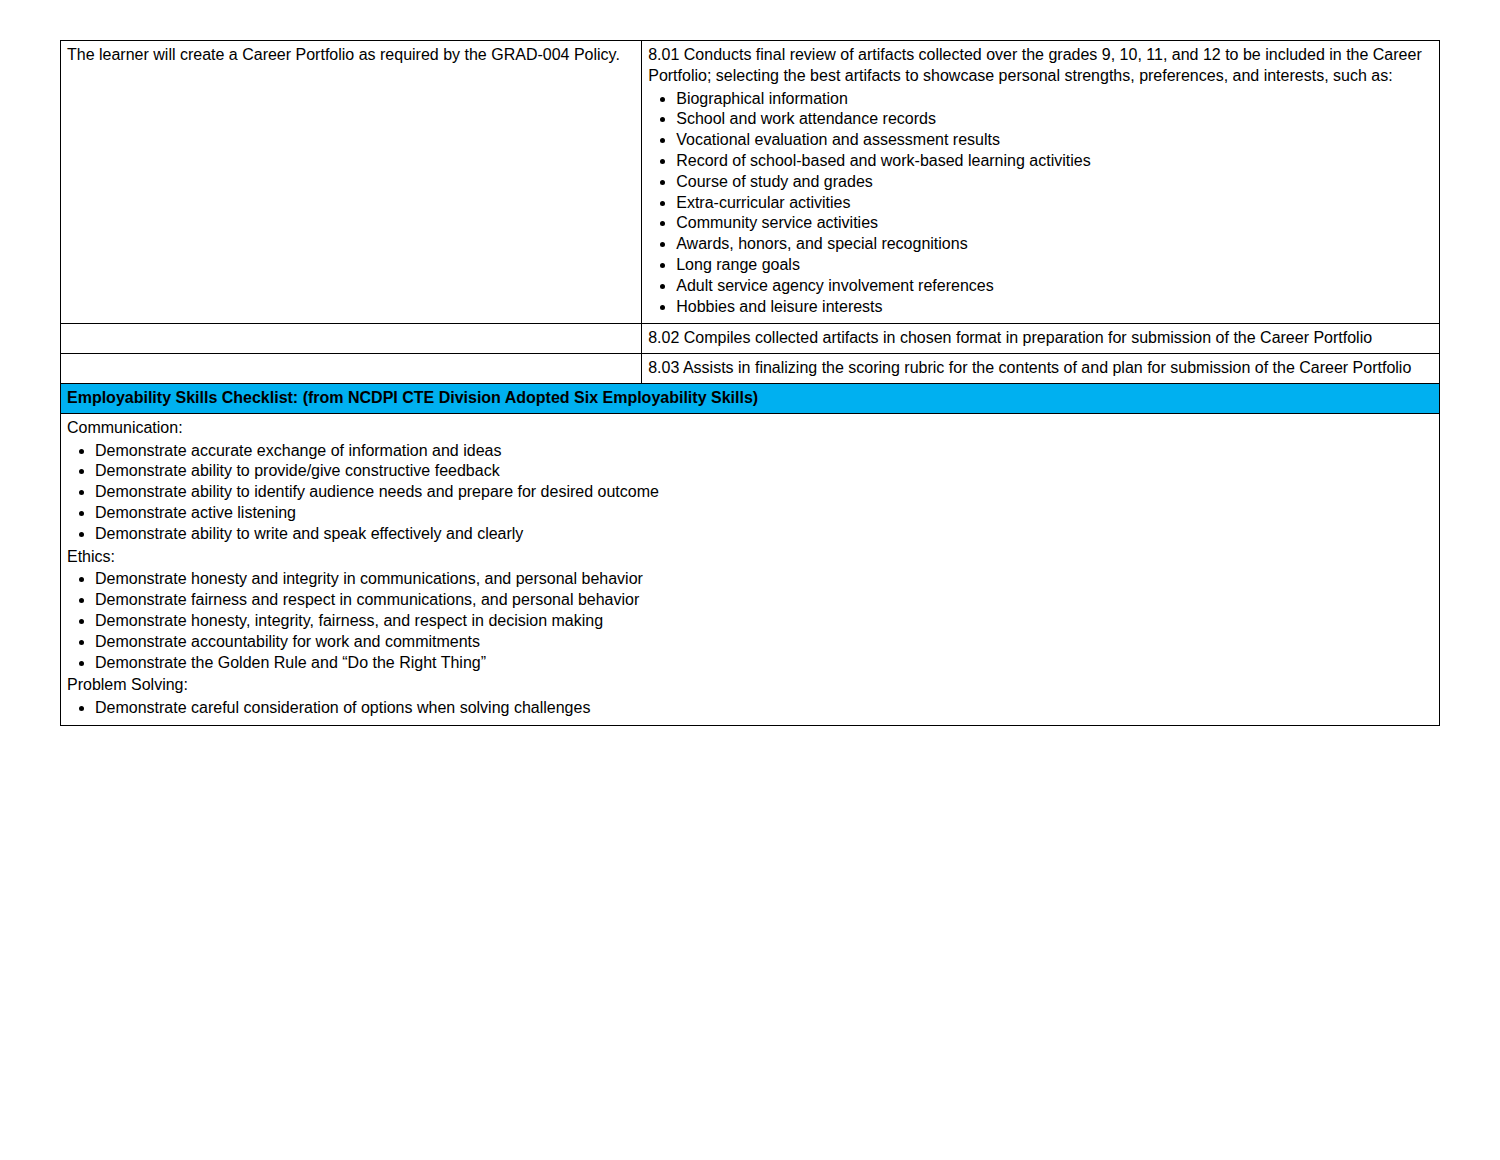| The learner will create a Career Portfolio as required by the GRAD-004 Policy. | 8.01 Conducts final review of artifacts collected over the grades 9, 10, 11, and 12 to be included in the Career Portfolio; selecting the best artifacts to showcase personal strengths, preferences, and interests, such as: Biographical information School and work attendance records Vocational evaluation and assessment results Record of school-based and work-based learning activities Course of study and grades Extra-curricular activities Community service activities Awards, honors, and special recognitions Long range goals Adult service agency involvement references Hobbies and leisure interests |
| | 8.02 Compiles collected artifacts in chosen format in preparation for submission of the Career Portfolio |
| | 8.03 Assists in finalizing the scoring rubric for the contents of and plan for submission of the Career Portfolio |
| Employability Skills Checklist: (from NCDPI CTE Division Adopted Six Employability Skills) |
Communication:
Demonstrate accurate exchange of information and ideas
Demonstrate ability to provide/give constructive feedback
Demonstrate ability to identify audience needs and prepare for desired outcome
Demonstrate active listening
Demonstrate ability to write and speak effectively and clearly
Ethics:
Demonstrate honesty and integrity in communications, and personal behavior
Demonstrate fairness and respect in communications, and personal behavior
Demonstrate honesty, integrity, fairness, and respect in decision making
Demonstrate accountability for work and commitments
Demonstrate the Golden Rule and “Do the Right Thing”
Problem Solving:
Demonstrate careful consideration of options when solving challenges